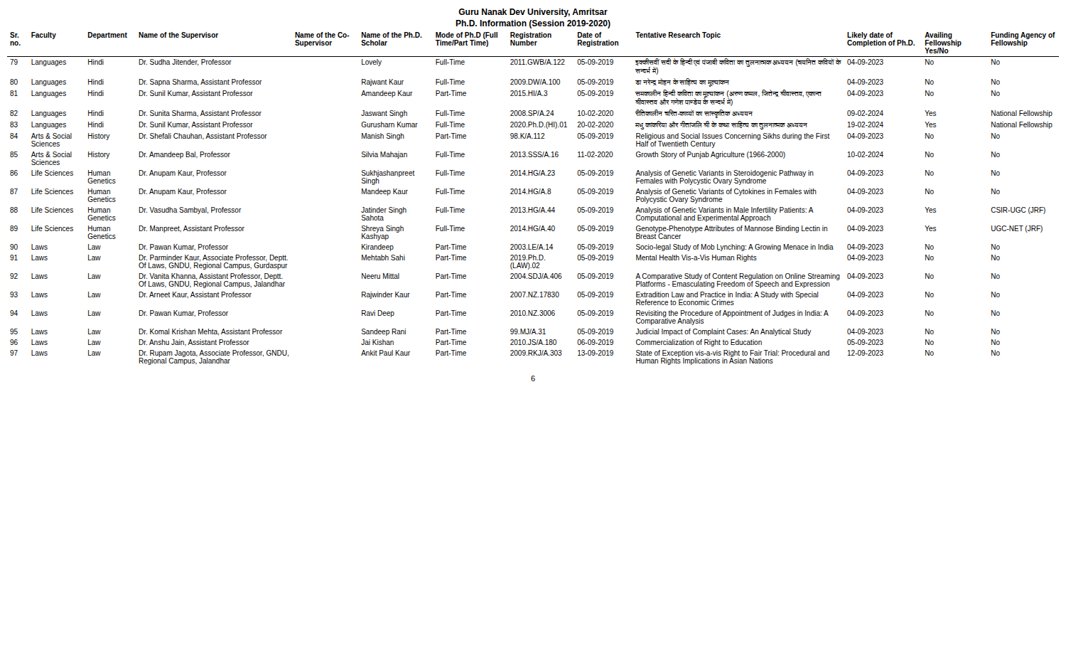Guru Nanak Dev University, Amritsar
Ph.D. Information (Session 2019-2020)
| Sr. no. | Faculty | Department | Name of the Supervisor | Name of the Co-Supervisor | Name of the Ph.D. Scholar | Mode of Ph.D (Full Time/Part Time) | Registration Number | Date of Registration | Tentative Research Topic | Likely date of Completion of Ph.D. | Availing Fellowship Yes/No | Funding Agency of Fellowship |
| --- | --- | --- | --- | --- | --- | --- | --- | --- | --- | --- | --- | --- |
| 79 | Languages | Hindi | Dr. Sudha Jitender, Professor | | Lovely | Full-Time | 2011.GWB/A.122 | 05-09-2019 | इक्कीसवीं सदी के हिन्दी एवं पंजाबी कविता का तुलनात्मक अध्ययन (चयनित कवियों के सन्दर्भ में) | 04-09-2023 | No | No |
| 80 | Languages | Hindi | Dr. Sapna Sharma, Assistant Professor | | Rajwant Kaur | Full-Time | 2009.DW/A.100 | 05-09-2019 | डा नरेन्द्र मोहन के साहित्य का मूल्यांकन | 04-09-2023 | No | No |
| 81 | Languages | Hindi | Dr. Sunil Kumar, Assistant Professor | | Amandeep Kaur | Part-Time | 2015.HI/A.3 | 05-09-2019 | समकालीन हिन्दी कविता का मूल्यांकन (अरुण कमल, जितेन्द्र श्रीवास्तव, एकान्त श्रीवास्तव और गणेश पाण्डेय के सन्दर्भ में) | 04-09-2023 | No | No |
| 82 | Languages | Hindi | Dr. Sunita Sharma, Assistant Professor | | Jaswant Singh | Full-Time | 2008.SP/A.24 | 10-02-2020 | रीतिकालीन चरित-काव्यों का सांस्कृतिक अध्ययन | 09-02-2024 | Yes | National Fellowship |
| 83 | Languages | Hindi | Dr. Sunil Kumar, Assistant Professor | | Gurusharn Kumar | Full-Time | 2020.Ph.D.(HI).01 | 20-02-2020 | मधु कांकरिया और गीतांजलि श्री के कथा साहित्य का तुलनात्मक अध्ययन | 19-02-2024 | Yes | National Fellowship |
| 84 | Arts & Social Sciences | History | Dr. Shefali Chauhan, Assistant Professor | | Manish Singh | Part-Time | 98.K/A.112 | 05-09-2019 | Religious and Social Issues Concerning Sikhs during the First Half of Twentieth Century | 04-09-2023 | No | No |
| 85 | Arts & Social Sciences | History | Dr. Amandeep Bal, Professor | | Silvia Mahajan | Full-Time | 2013.SSS/A.16 | 11-02-2020 | Growth Story of Punjab Agriculture (1966-2000) | 10-02-2024 | No | No |
| 86 | Life Sciences | Human Genetics | Dr. Anupam Kaur, Professor | | Sukhjashanpreet Singh | Full-Time | 2014.HG/A.23 | 05-09-2019 | Analysis of Genetic Variants in Steroidogenic Pathway in Females with Polycystic Ovary Syndrome | 04-09-2023 | No | No |
| 87 | Life Sciences | Human Genetics | Dr. Anupam Kaur, Professor | | Mandeep Kaur | Full-Time | 2014.HG/A.8 | 05-09-2019 | Analysis of Genetic Variants of Cytokines in Females with Polycystic Ovary Syndrome | 04-09-2023 | No | No |
| 88 | Life Sciences | Human Genetics | Dr. Vasudha Sambyal, Professor | | Jatinder Singh Sahota | Full-Time | 2013.HG/A.44 | 05-09-2019 | Analysis of Genetic Variants in Male Infertility Patients: A Computational and Experimental Approach | 04-09-2023 | Yes | CSIR-UGC (JRF) |
| 89 | Life Sciences | Human Genetics | Dr. Manpreet, Assistant Professor | | Shreya Singh Kashyap | Full-Time | 2014.HG/A.40 | 05-09-2019 | Genotype-Phenotype Attributes of Mannose Binding Lectin in Breast Cancer | 04-09-2023 | Yes | UGC-NET (JRF) |
| 90 | Laws | Law | Dr. Pawan Kumar, Professor | | Kirandeep | Part-Time | 2003.LE/A.14 | 05-09-2019 | Socio-legal Study of Mob Lynching: A Growing Menace in India | 04-09-2023 | No | No |
| 91 | Laws | Law | Dr. Parminder Kaur, Associate Professor, Deptt. Of Laws, GNDU, Regional Campus, Gurdaspur | | Mehtabh Sahi | Part-Time | 2019.Ph.D.(LAW).02 | 05-09-2019 | Mental Health Vis-a-Vis Human Rights | 04-09-2023 | No | No |
| 92 | Laws | Law | Dr. Vanita Khanna, Assistant Professor, Deptt. Of Laws, GNDU, Regional Campus, Jalandhar | | Neeru Mittal | Part-Time | 2004.SDJ/A.406 | 05-09-2019 | A Comparative Study of Content Regulation on Online Streaming Platforms - Emasculating Freedom of Speech and Expression | 04-09-2023 | No | No |
| 93 | Laws | Law | Dr. Arneet Kaur, Assistant Professor | | Rajwinder Kaur | Part-Time | 2007.NZ.17830 | 05-09-2019 | Extradition Law and Practice in India: A Study with Special Reference to Economic Crimes | 04-09-2023 | No | No |
| 94 | Laws | Law | Dr. Pawan Kumar, Professor | | Ravi Deep | Part-Time | 2010.NZ.3006 | 05-09-2019 | Revisiting the Procedure of Appointment of Judges in India: A Comparative Analysis | 04-09-2023 | No | No |
| 95 | Laws | Law | Dr. Komal Krishan Mehta, Assistant Professor | | Sandeep Rani | Part-Time | 99.MJ/A.31 | 05-09-2019 | Judicial Impact of Complaint Cases: An Analytical Study | 04-09-2023 | No | No |
| 96 | Laws | Law | Dr. Anshu Jain, Assistant Professor | | Jai Kishan | Part-Time | 2010.JS/A.180 | 06-09-2019 | Commercialization of Right to Education | 05-09-2023 | No | No |
| 97 | Laws | Law | Dr. Rupam Jagota, Associate Professor, GNDU, Regional Campus, Jalandhar | | Ankit Paul Kaur | Part-Time | 2009.RKJ/A.303 | 13-09-2019 | State of Exception vis-a-vis Right to Fair Trial: Procedural and Human Rights Implications in Asian Nations | 12-09-2023 | No | No |
6